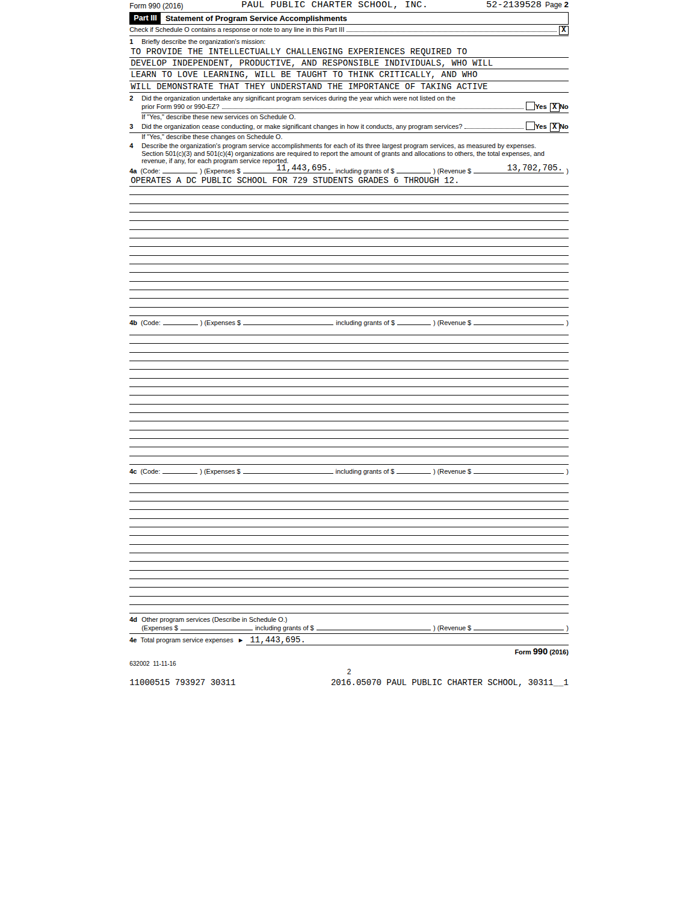Form 990 (2016)
PAUL PUBLIC CHARTER SCHOOL, INC.
52-2139528Page 2
Part III
Statement of Program Service Accomplishments
Check if Schedule O contains a response or note to any line in this Part III
X
1
Briefly describe the organization's mission:
TO PROVIDE THE INTELLECTUALLY CHALLENGING EXPERIENCES REQUIRED TO
DEVELOP INDEPENDENT, PRODUCTIVE, AND RESPONSIBLE INDIVIDUALS, WHO WILL
LEARN TO LOVE LEARNING, WILL BE TAUGHT TO THINK CRITICALLY, AND WHO
WILL DEMONSTRATE THAT THEY UNDERSTAND THE IMPORTANCE OF TAKING ACTIVE
2
Did the organization undertake any significant program services during the year which were not listed on the
prior Form 990 or 990-EZ?
Yes XNo
If "Yes," describe these new services on Schedule O.
3 Did the organization cease conducting, or make significant changes in how it conducts, any program services?
Yes XNo
If "Yes," describe these changes on Schedule O.
4
Describe the organization's program service accomplishments for each of its three largest program services, as measured by expenses.
Section 501(c)(3) and 501(c)(4) organizations are required to report the amount of grants and allocations to others, the total expenses, and
revenue, if any, for each program service reported.
4a (Code:
) (Expenses $
11,443,695.
including grants of $
) (Revenue $
13,702,705.
)
OPERATES A DC PUBLIC SCHOOL FOR 729 STUDENTS GRADES 6 THROUGH 12.
4b (Code:
) (Expenses $
including grants of $
) (Revenue $
)
4c (Code:
) (Expenses $
including grants of $
) (Revenue $
)
4d
Other program services (Describe in Schedule O.)
(Expenses $
including grants of $
) (Revenue $
)
4e Total program service expenses ►
11,443,695.
Form 990 (2016)
632002 11-11-16
2
11000515 793927 30311
2016.05070 PAUL PUBLIC CHARTER SCHOOL, 30311__1